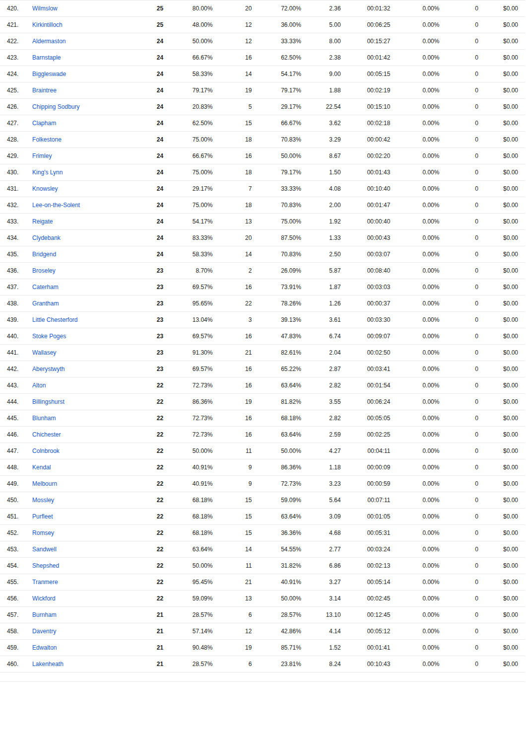| 420. | Wilmslow | 25 | 80.00% | 20 | 72.00% | 2.36 | 00:01:32 | 0.00% | 0 | $0.00 |
| 421. | Kirkintilloch | 25 | 48.00% | 12 | 36.00% | 5.00 | 00:06:25 | 0.00% | 0 | $0.00 |
| 422. | Aldermaston | 24 | 50.00% | 12 | 33.33% | 8.00 | 00:15:27 | 0.00% | 0 | $0.00 |
| 423. | Barnstaple | 24 | 66.67% | 16 | 62.50% | 2.38 | 00:01:42 | 0.00% | 0 | $0.00 |
| 424. | Biggleswade | 24 | 58.33% | 14 | 54.17% | 9.00 | 00:05:15 | 0.00% | 0 | $0.00 |
| 425. | Braintree | 24 | 79.17% | 19 | 79.17% | 1.88 | 00:02:19 | 0.00% | 0 | $0.00 |
| 426. | Chipping Sodbury | 24 | 20.83% | 5 | 29.17% | 22.54 | 00:15:10 | 0.00% | 0 | $0.00 |
| 427. | Clapham | 24 | 62.50% | 15 | 66.67% | 3.62 | 00:02:18 | 0.00% | 0 | $0.00 |
| 428. | Folkestone | 24 | 75.00% | 18 | 70.83% | 3.29 | 00:00:42 | 0.00% | 0 | $0.00 |
| 429. | Frimley | 24 | 66.67% | 16 | 50.00% | 8.67 | 00:02:20 | 0.00% | 0 | $0.00 |
| 430. | King's Lynn | 24 | 75.00% | 18 | 79.17% | 1.50 | 00:01:43 | 0.00% | 0 | $0.00 |
| 431. | Knowsley | 24 | 29.17% | 7 | 33.33% | 4.08 | 00:10:40 | 0.00% | 0 | $0.00 |
| 432. | Lee-on-the-Solent | 24 | 75.00% | 18 | 70.83% | 2.00 | 00:01:47 | 0.00% | 0 | $0.00 |
| 433. | Reigate | 24 | 54.17% | 13 | 75.00% | 1.92 | 00:00:40 | 0.00% | 0 | $0.00 |
| 434. | Clydebank | 24 | 83.33% | 20 | 87.50% | 1.33 | 00:00:43 | 0.00% | 0 | $0.00 |
| 435. | Bridgend | 24 | 58.33% | 14 | 70.83% | 2.50 | 00:03:07 | 0.00% | 0 | $0.00 |
| 436. | Broseley | 23 | 8.70% | 2 | 26.09% | 5.87 | 00:08:40 | 0.00% | 0 | $0.00 |
| 437. | Caterham | 23 | 69.57% | 16 | 73.91% | 1.87 | 00:03:03 | 0.00% | 0 | $0.00 |
| 438. | Grantham | 23 | 95.65% | 22 | 78.26% | 1.26 | 00:00:37 | 0.00% | 0 | $0.00 |
| 439. | Little Chesterford | 23 | 13.04% | 3 | 39.13% | 3.61 | 00:03:30 | 0.00% | 0 | $0.00 |
| 440. | Stoke Poges | 23 | 69.57% | 16 | 47.83% | 6.74 | 00:09:07 | 0.00% | 0 | $0.00 |
| 441. | Wallasey | 23 | 91.30% | 21 | 82.61% | 2.04 | 00:02:50 | 0.00% | 0 | $0.00 |
| 442. | Aberystwyth | 23 | 69.57% | 16 | 65.22% | 2.87 | 00:03:41 | 0.00% | 0 | $0.00 |
| 443. | Alton | 22 | 72.73% | 16 | 63.64% | 2.82 | 00:01:54 | 0.00% | 0 | $0.00 |
| 444. | Billingshurst | 22 | 86.36% | 19 | 81.82% | 3.55 | 00:06:24 | 0.00% | 0 | $0.00 |
| 445. | Blunham | 22 | 72.73% | 16 | 68.18% | 2.82 | 00:05:05 | 0.00% | 0 | $0.00 |
| 446. | Chichester | 22 | 72.73% | 16 | 63.64% | 2.59 | 00:02:25 | 0.00% | 0 | $0.00 |
| 447. | Colnbrook | 22 | 50.00% | 11 | 50.00% | 4.27 | 00:04:11 | 0.00% | 0 | $0.00 |
| 448. | Kendal | 22 | 40.91% | 9 | 86.36% | 1.18 | 00:00:09 | 0.00% | 0 | $0.00 |
| 449. | Melbourn | 22 | 40.91% | 9 | 72.73% | 3.23 | 00:00:59 | 0.00% | 0 | $0.00 |
| 450. | Mossley | 22 | 68.18% | 15 | 59.09% | 5.64 | 00:07:11 | 0.00% | 0 | $0.00 |
| 451. | Purfleet | 22 | 68.18% | 15 | 63.64% | 3.09 | 00:01:05 | 0.00% | 0 | $0.00 |
| 452. | Romsey | 22 | 68.18% | 15 | 36.36% | 4.68 | 00:05:31 | 0.00% | 0 | $0.00 |
| 453. | Sandwell | 22 | 63.64% | 14 | 54.55% | 2.77 | 00:03:24 | 0.00% | 0 | $0.00 |
| 454. | Shepshed | 22 | 50.00% | 11 | 31.82% | 6.86 | 00:02:13 | 0.00% | 0 | $0.00 |
| 455. | Tranmere | 22 | 95.45% | 21 | 40.91% | 3.27 | 00:05:14 | 0.00% | 0 | $0.00 |
| 456. | Wickford | 22 | 59.09% | 13 | 50.00% | 3.14 | 00:02:45 | 0.00% | 0 | $0.00 |
| 457. | Burnham | 21 | 28.57% | 6 | 28.57% | 13.10 | 00:12:45 | 0.00% | 0 | $0.00 |
| 458. | Daventry | 21 | 57.14% | 12 | 42.86% | 4.14 | 00:05:12 | 0.00% | 0 | $0.00 |
| 459. | Edwalton | 21 | 90.48% | 19 | 85.71% | 1.52 | 00:01:41 | 0.00% | 0 | $0.00 |
| 460. | Lakenheath | 21 | 28.57% | 6 | 23.81% | 8.24 | 00:10:43 | 0.00% | 0 | $0.00 |